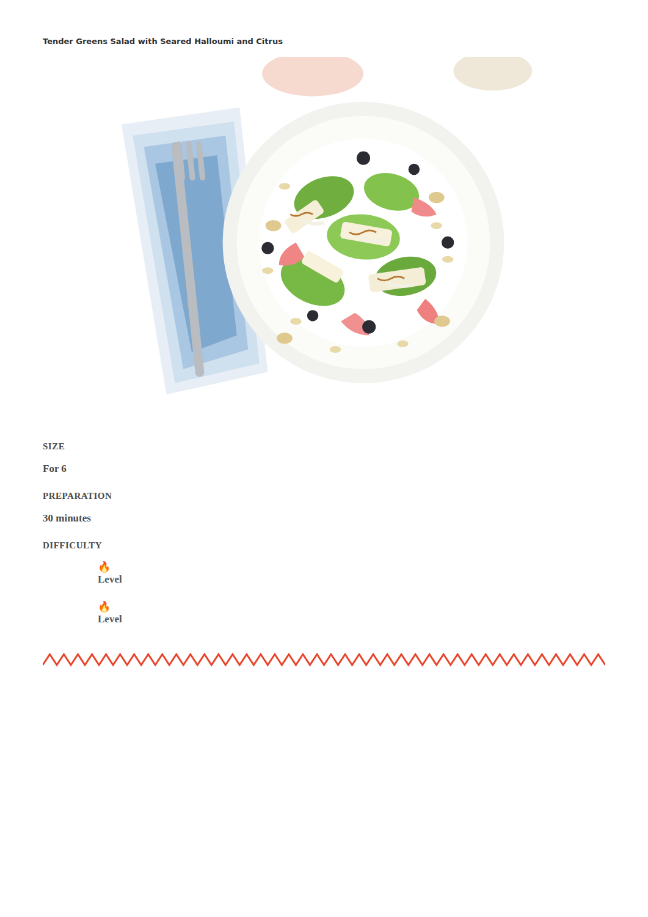Tender Greens Salad with Seared Halloumi and Citrus
SIZE
For 6
PREPARATION
30 minutes
DIFFICULTY
🔥
Level
🔥
Level